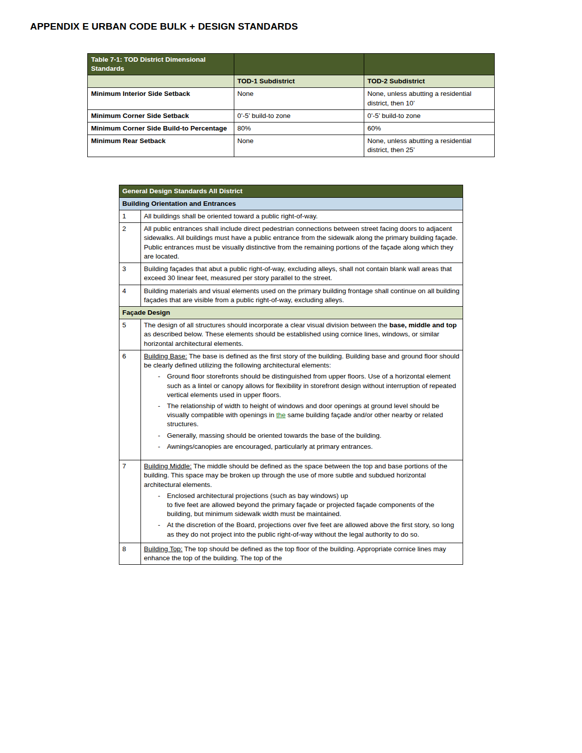APPENDIX E URBAN CODE BULK + DESIGN STANDARDS
| Table 7-1: TOD District Dimensional Standards | | |
| | TOD-1 Subdistrict | TOD-2 Subdistrict |
| Minimum Interior Side Setback | None | None, unless abutting a residential district, then 10’ |
| Minimum Corner Side Setback | 0’-5’ build-to zone | 0’-5’ build-to zone |
| Minimum Corner Side Build-to Percentage | 80% | 60% |
| Minimum Rear Setback | None | None, unless abutting a residential district, then 25’ |
| General Design Standards All District |
| Building Orientation and Entrances |
| 1 | All buildings shall be oriented toward a public right-of-way. |
| 2 | All public entrances shall include direct pedestrian connections between street facing doors to adjacent sidewalks. All buildings must have a public entrance from the sidewalk along the primary building façade. Public entrances must be visually distinctive from the remaining portions of the façade along which they are located. |
| 3 | Building façades that abut a public right-of-way, excluding alleys, shall not contain blank wall areas that exceed 30 linear feet, measured per story parallel to the street. |
| 4 | Building materials and visual elements used on the primary building frontage shall continue on all building façades that are visible from a public right-of-way, excluding alleys. |
| Façade Design |
| 5 | The design of all structures should incorporate a clear visual division between the base, middle and top as described below. These elements should be established using cornice lines, windows, or similar horizontal architectural elements. |
| 6 | Building Base: The base is defined as the first story of the building. Building base and ground floor should be clearly defined utilizing the following architectural elements: Ground floor storefronts should be distinguished from upper floors. Use of a horizontal element such as a lintel or canopy allows for flexibility in storefront design without interruption of repeated vertical elements used in upper floors. The relationship of width to height of windows and door openings at ground level should be visually compatible with openings in the same building façade and/or other nearby or related structures. Generally, massing should be oriented towards the base of the building. Awnings/canopies are encouraged, particularly at primary entrances. |
| 7 | Building Middle: The middle should be defined as the space between the top and base portions of the building. This space may be broken up through the use of more subtle and subdued horizontal architectural elements. Enclosed architectural projections (such as bay windows) up to five feet are allowed beyond the primary façade or projected façade components of the building, but minimum sidewalk width must be maintained. At the discretion of the Board, projections over five feet are allowed above the first story, so long as they do not project into the public right-of-way without the legal authority to do so. |
| 8 | Building Top: The top should be defined as the top floor of the building. Appropriate cornice lines may enhance the top of the building. The top of the |